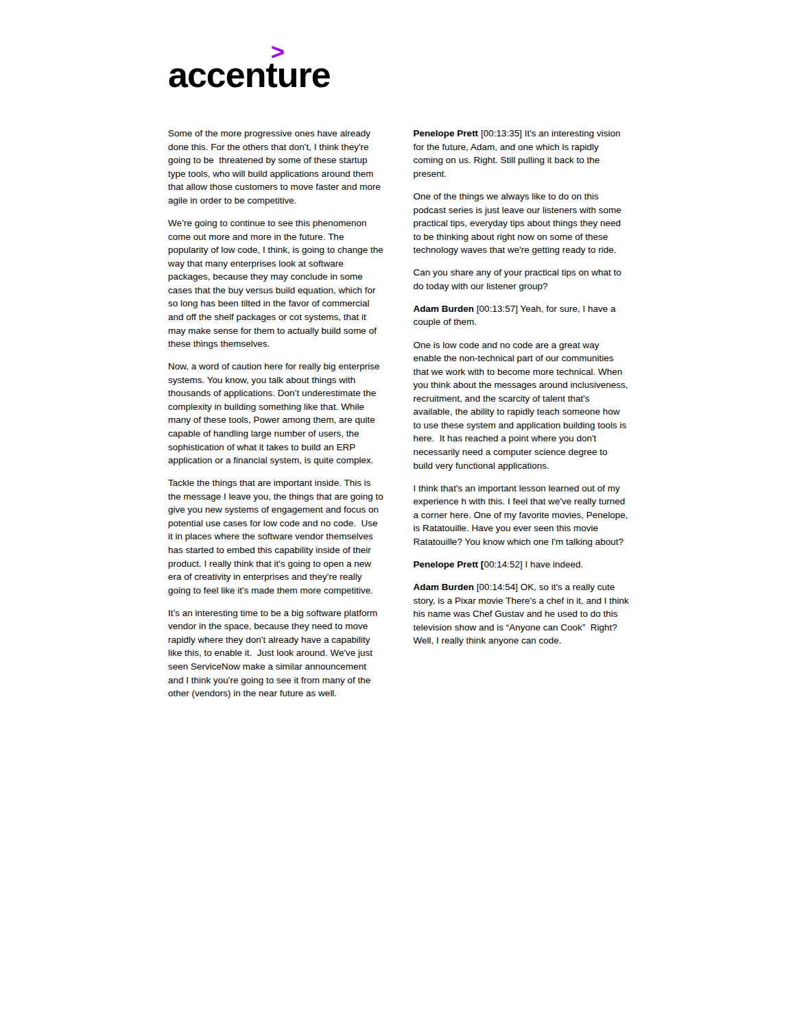>
accenture
Some of the more progressive ones have already done this. For the others that don't, I think they're going to be threatened by some of these startup type tools, who will build applications around them that allow those customers to move faster and more agile in order to be competitive.
We’re going to continue to see this phenomenon come out more and more in the future. The popularity of low code, I think, is going to change the way that many enterprises look at software packages, because they may conclude in some cases that the buy versus build equation, which for so long has been tilted in the favor of commercial and off the shelf packages or cot systems, that it may make sense for them to actually build some of these things themselves.
Now, a word of caution here for really big enterprise systems. You know, you talk about things with thousands of applications. Don’t underestimate the complexity in building something like that. While many of these tools, Power among them, are quite capable of handling large number of users, the sophistication of what it takes to build an ERP application or a financial system, is quite complex.
Tackle the things that are important inside. This is the message I leave you, the things that are going to give you new systems of engagement and focus on potential use cases for low code and no code. Use it in places where the software vendor themselves has started to embed this capability inside of their product. I really think that it's going to open a new era of creativity in enterprises and they're really going to feel like it's made them more competitive.
It’s an interesting time to be a big software platform vendor in the space, because they need to move rapidly where they don't already have a capability like this, to enable it. Just look around. We've just seen ServiceNow make a similar announcement and I think you're going to see it from many of the other (vendors) in the near future as well.
Penelope Prett [00:13:35] It's an interesting vision for the future, Adam, and one which is rapidly coming on us. Right. Still pulling it back to the present.
One of the things we always like to do on this podcast series is just leave our listeners with some practical tips, everyday tips about things they need to be thinking about right now on some of these technology waves that we're getting ready to ride.
Can you share any of your practical tips on what to do today with our listener group?
Adam Burden [00:13:57] Yeah, for sure, I have a couple of them.
One is low code and no code are a great way enable the non-technical part of our communities that we work with to become more technical. When you think about the messages around inclusiveness, recruitment, and the scarcity of talent that's available, the ability to rapidly teach someone how to use these system and application building tools is here. It has reached a point where you don't necessarily need a computer science degree to build very functional applications.
I think that's an important lesson learned out of my experience h with this. I feel that we've really turned a corner here. One of my favorite movies, Penelope, is Ratatouille. Have you ever seen this movie Ratatouille? You know which one I'm talking about?
Penelope Prett [00:14:52] I have indeed.
Adam Burden [00:14:54] OK, so it's a really cute story, is a Pixar movie There's a chef in it, and I think his name was Chef Gustav and he used to do this television show and is “Anyone can Cook” Right? Well, I really think anyone can code.